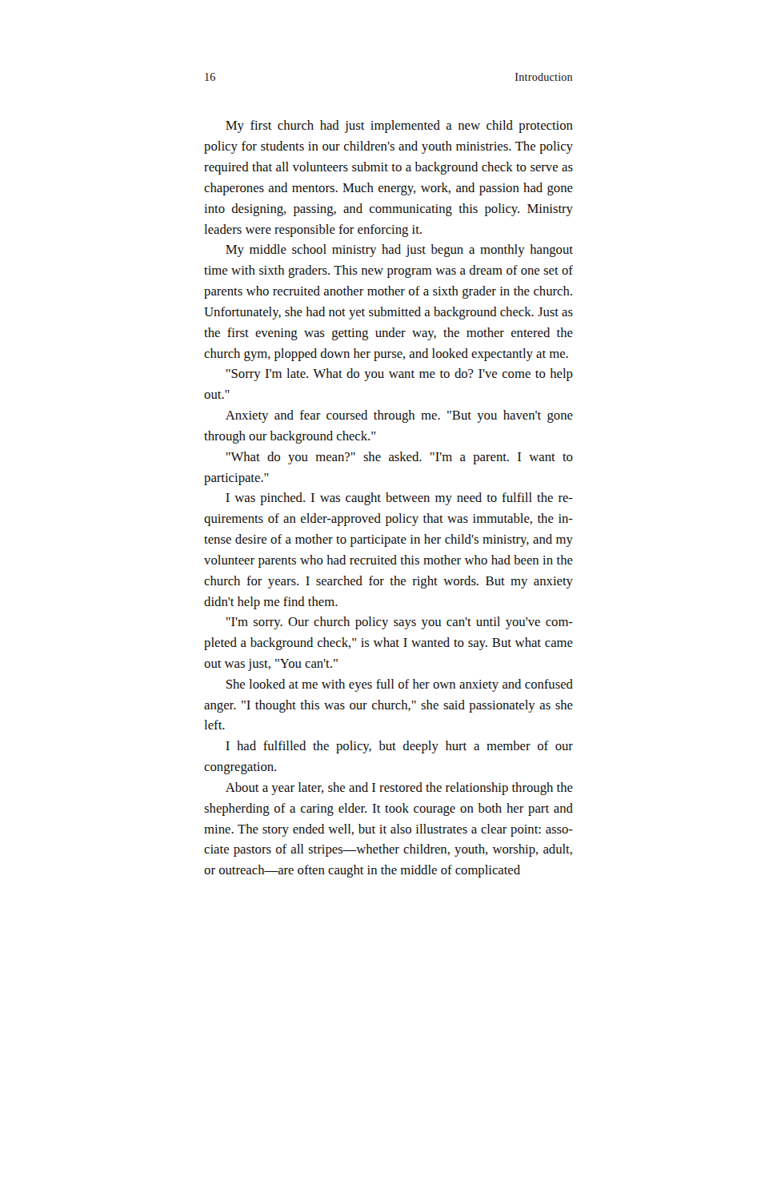16 Introduction
My first church had just implemented a new child protection policy for students in our children's and youth ministries. The policy required that all volunteers submit to a background check to serve as chaperones and mentors. Much energy, work, and passion had gone into designing, passing, and communicating this policy. Ministry leaders were responsible for enforcing it.
My middle school ministry had just begun a monthly hangout time with sixth graders. This new program was a dream of one set of parents who recruited another mother of a sixth grader in the church. Unfortunately, she had not yet submitted a background check. Just as the first evening was getting under way, the mother entered the church gym, plopped down her purse, and looked expectantly at me.
"Sorry I'm late. What do you want me to do? I've come to help out."
Anxiety and fear coursed through me. "But you haven't gone through our background check."
"What do you mean?" she asked. "I'm a parent. I want to participate."
I was pinched. I was caught between my need to fulfill the requirements of an elder-approved policy that was immutable, the intense desire of a mother to participate in her child's ministry, and my volunteer parents who had recruited this mother who had been in the church for years. I searched for the right words. But my anxiety didn't help me find them.
"I'm sorry. Our church policy says you can't until you've completed a background check," is what I wanted to say. But what came out was just, "You can't."
She looked at me with eyes full of her own anxiety and confused anger. "I thought this was our church," she said passionately as she left.
I had fulfilled the policy, but deeply hurt a member of our congregation.
About a year later, she and I restored the relationship through the shepherding of a caring elder. It took courage on both her part and mine. The story ended well, but it also illustrates a clear point: associate pastors of all stripes—whether children, youth, worship, adult, or outreach—are often caught in the middle of complicated